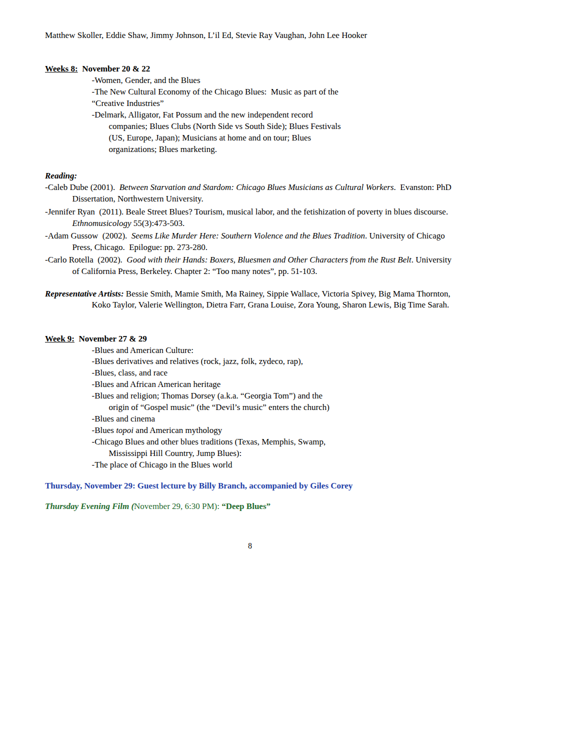Matthew Skoller, Eddie Shaw, Jimmy Johnson, L’il Ed, Stevie Ray Vaughan, John Lee Hooker
Weeks 8: November 20 & 22
-Women, Gender, and the Blues
-The New Cultural Economy of the Chicago Blues: Music as part of the
“Creative Industries”
-Delmark, Alligator, Fat Possum and the new independent record
companies; Blues Clubs (North Side vs South Side); Blues Festivals
(US, Europe, Japan); Musicians at home and on tour; Blues
organizations; Blues marketing.
Reading:
-Caleb Dube (2001). Between Starvation and Stardom: Chicago Blues Musicians as Cultural Workers. Evanston: PhD Dissertation, Northwestern University.
-Jennifer Ryan (2011). Beale Street Blues? Tourism, musical labor, and the fetishization of poverty in blues discourse. Ethnomusicology 55(3):473-503.
-Adam Gussow (2002). Seems Like Murder Here: Southern Violence and the Blues Tradition. University of Chicago Press, Chicago. Epilogue: pp. 273-280.
-Carlo Rotella (2002). Good with their Hands: Boxers, Bluesmen and Other Characters from the Rust Belt. University of California Press, Berkeley. Chapter 2: “Too many notes”, pp. 51-103.
Representative Artists: Bessie Smith, Mamie Smith, Ma Rainey, Sippie Wallace, Victoria Spivey, Big Mama Thornton, Koko Taylor, Valerie Wellington, Dietra Farr, Grana Louise, Zora Young, Sharon Lewis, Big Time Sarah.
Week 9: November 27 & 29
-Blues and American Culture:
-Blues derivatives and relatives (rock, jazz, folk, zydeco, rap),
-Blues, class, and race
-Blues and African American heritage
-Blues and religion; Thomas Dorsey (a.k.a. “Georgia Tom”) and the
origin of “Gospel music” (the “Devil’s music” enters the church)
-Blues and cinema
-Blues topoi and American mythology
-Chicago Blues and other blues traditions (Texas, Memphis, Swamp,
Mississippi Hill Country, Jump Blues):
-The place of Chicago in the Blues world
Thursday, November 29: Guest lecture by Billy Branch, accompanied by Giles Corey
Thursday Evening Film (November 29, 6:30 PM): “Deep Blues”
8